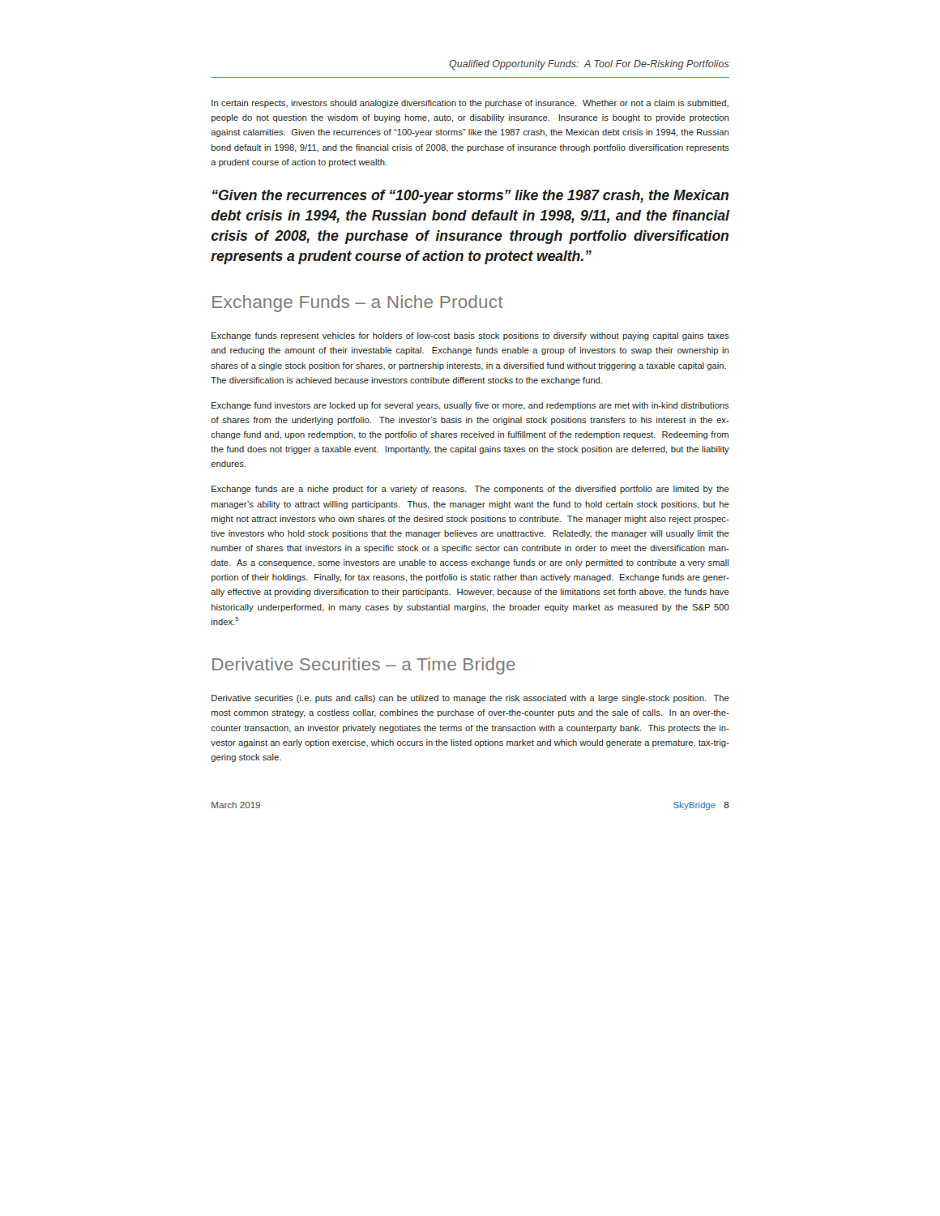Qualified Opportunity Funds: A Tool For De-Risking Portfolios
In certain respects, investors should analogize diversification to the purchase of insurance. Whether or not a claim is submitted, people do not question the wisdom of buying home, auto, or disability insurance. Insurance is bought to provide protection against calamities. Given the recurrences of “100-year storms” like the 1987 crash, the Mexican debt crisis in 1994, the Russian bond default in 1998, 9/11, and the financial crisis of 2008, the purchase of insurance through portfolio diversification represents a prudent course of action to protect wealth.
“Given the recurrences of “100-year storms” like the 1987 crash, the Mexican debt crisis in 1994, the Russian bond default in 1998, 9/11, and the financial crisis of 2008, the purchase of insurance through portfolio diversification represents a prudent course of action to protect wealth.”
Exchange Funds – a Niche Product
Exchange funds represent vehicles for holders of low-cost basis stock positions to diversify without paying capital gains taxes and reducing the amount of their investable capital. Exchange funds enable a group of investors to swap their ownership in shares of a single stock position for shares, or partnership interests, in a diversified fund without triggering a taxable capital gain. The diversification is achieved because investors contribute different stocks to the exchange fund.
Exchange fund investors are locked up for several years, usually five or more, and redemptions are met with in-kind distributions of shares from the underlying portfolio. The investor’s basis in the original stock positions transfers to his interest in the exchange fund and, upon redemption, to the portfolio of shares received in fulfillment of the redemption request. Redeeming from the fund does not trigger a taxable event. Importantly, the capital gains taxes on the stock position are deferred, but the liability endures.
Exchange funds are a niche product for a variety of reasons. The components of the diversified portfolio are limited by the manager’s ability to attract willing participants. Thus, the manager might want the fund to hold certain stock positions, but he might not attract investors who own shares of the desired stock positions to contribute. The manager might also reject prospective investors who hold stock positions that the manager believes are unattractive. Relatedly, the manager will usually limit the number of shares that investors in a specific stock or a specific sector can contribute in order to meet the diversification mandate. As a consequence, some investors are unable to access exchange funds or are only permitted to contribute a very small portion of their holdings. Finally, for tax reasons, the portfolio is static rather than actively managed. Exchange funds are generally effective at providing diversification to their participants. However, because of the limitations set forth above, the funds have historically underperformed, in many cases by substantial margins, the broader equity market as measured by the S&P 500 index.5
Derivative Securities – a Time Bridge
Derivative securities (i.e. puts and calls) can be utilized to manage the risk associated with a large single-stock position. The most common strategy, a costless collar, combines the purchase of over-the-counter puts and the sale of calls. In an over-the-counter transaction, an investor privately negotiates the terms of the transaction with a counterparty bank. This protects the investor against an early option exercise, which occurs in the listed options market and which would generate a premature, tax-triggering stock sale.
March 2019 SkyBridge8